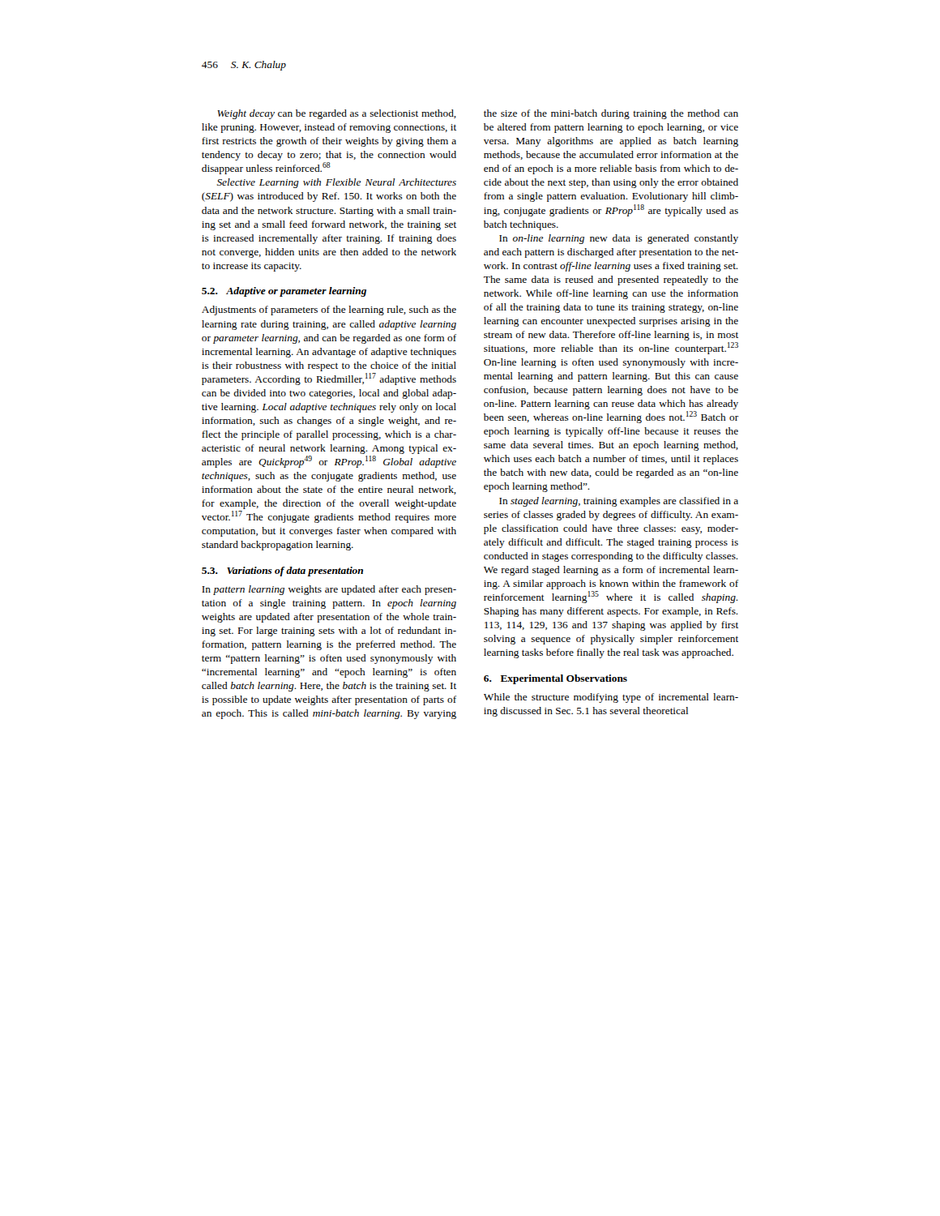456 S. K. Chalup
Weight decay can be regarded as a selectionist method, like pruning. However, instead of removing connections, it first restricts the growth of their weights by giving them a tendency to decay to zero; that is, the connection would disappear unless reinforced.68
Selective Learning with Flexible Neural Architectures (SELF) was introduced by Ref. 150. It works on both the data and the network structure. Starting with a small training set and a small feed forward network, the training set is increased incrementally after training. If training does not converge, hidden units are then added to the network to increase its capacity.
5.2. Adaptive or parameter learning
Adjustments of parameters of the learning rule, such as the learning rate during training, are called adaptive learning or parameter learning, and can be regarded as one form of incremental learning. An advantage of adaptive techniques is their robustness with respect to the choice of the initial parameters. According to Riedmiller,117 adaptive methods can be divided into two categories, local and global adaptive learning. Local adaptive techniques rely only on local information, such as changes of a single weight, and reflect the principle of parallel processing, which is a characteristic of neural network learning. Among typical examples are Quickprop49 or RProp.118 Global adaptive techniques, such as the conjugate gradients method, use information about the state of the entire neural network, for example, the direction of the overall weight-update vector.117 The conjugate gradients method requires more computation, but it converges faster when compared with standard backpropagation learning.
5.3. Variations of data presentation
In pattern learning weights are updated after each presentation of a single training pattern. In epoch learning weights are updated after presentation of the whole training set. For large training sets with a lot of redundant information, pattern learning is the preferred method. The term “pattern learning” is often used synonymously with “incremental learning” and “epoch learning” is often called batch learning. Here, the batch is the training set. It is possible to update weights after presentation of parts of an epoch. This is called mini-batch learning. By varying the size of the mini-batch during training the method can be altered from pattern learning to epoch learning, or vice versa. Many algorithms are applied as batch learning methods, because the accumulated error information at the end of an epoch is a more reliable basis from which to decide about the next step, than using only the error obtained from a single pattern evaluation. Evolutionary hill climbing, conjugate gradients or RProp118 are typically used as batch techniques.
In on-line learning new data is generated constantly and each pattern is discharged after presentation to the network. In contrast off-line learning uses a fixed training set. The same data is reused and presented repeatedly to the network. While off-line learning can use the information of all the training data to tune its training strategy, on-line learning can encounter unexpected surprises arising in the stream of new data. Therefore off-line learning is, in most situations, more reliable than its on-line counterpart.123 On-line learning is often used synonymously with incremental learning and pattern learning. But this can cause confusion, because pattern learning does not have to be on-line. Pattern learning can reuse data which has already been seen, whereas on-line learning does not.123 Batch or epoch learning is typically off-line because it reuses the same data several times. But an epoch learning method, which uses each batch a number of times, until it replaces the batch with new data, could be regarded as an “on-line epoch learning method”.
In staged learning, training examples are classified in a series of classes graded by degrees of difficulty. An example classification could have three classes: easy, moderately difficult and difficult. The staged training process is conducted in stages corresponding to the difficulty classes. We regard staged learning as a form of incremental learning. A similar approach is known within the framework of reinforcement learning135 where it is called shaping. Shaping has many different aspects. For example, in Refs. 113, 114, 129, 136 and 137 shaping was applied by first solving a sequence of physically simpler reinforcement learning tasks before finally the real task was approached.
6. Experimental Observations
While the structure modifying type of incremental learning discussed in Sec. 5.1 has several theoretical